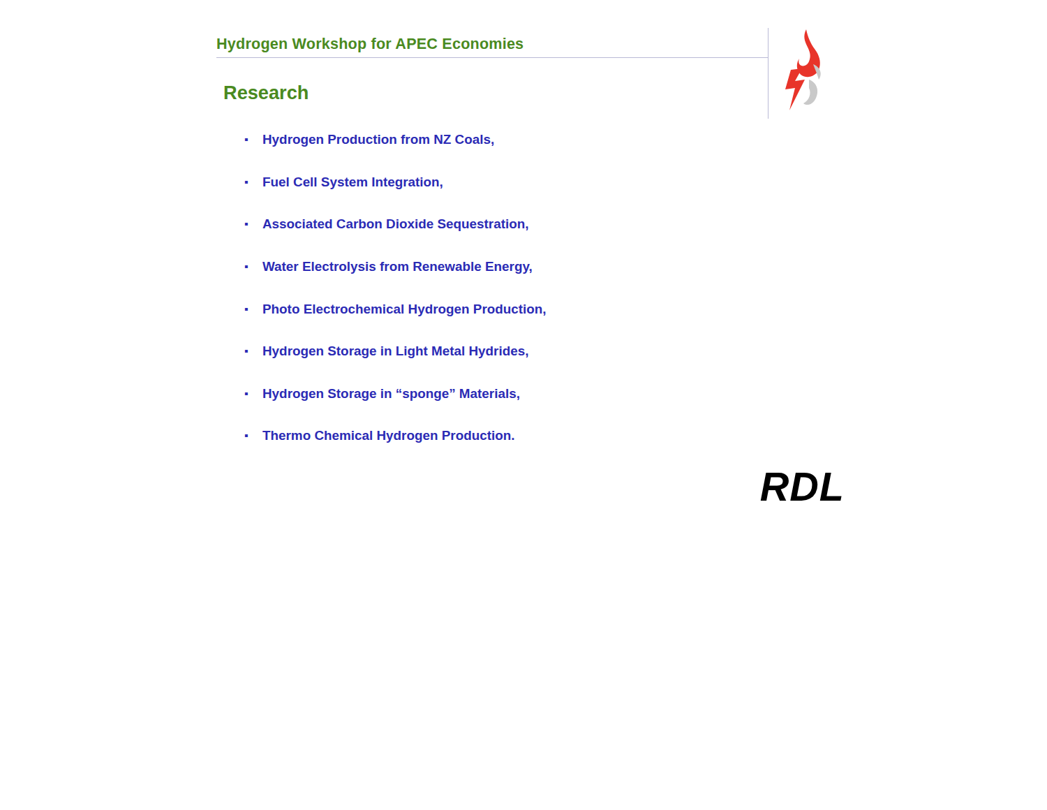Hydrogen Workshop for APEC Economies
Research
Hydrogen Production from NZ Coals,
Fuel Cell System Integration,
Associated Carbon Dioxide Sequestration,
Water Electrolysis from Renewable Energy,
Photo Electrochemical Hydrogen Production,
Hydrogen Storage in Light Metal Hydrides,
Hydrogen Storage in “sponge” Materials,
Thermo Chemical Hydrogen Production.
RDL